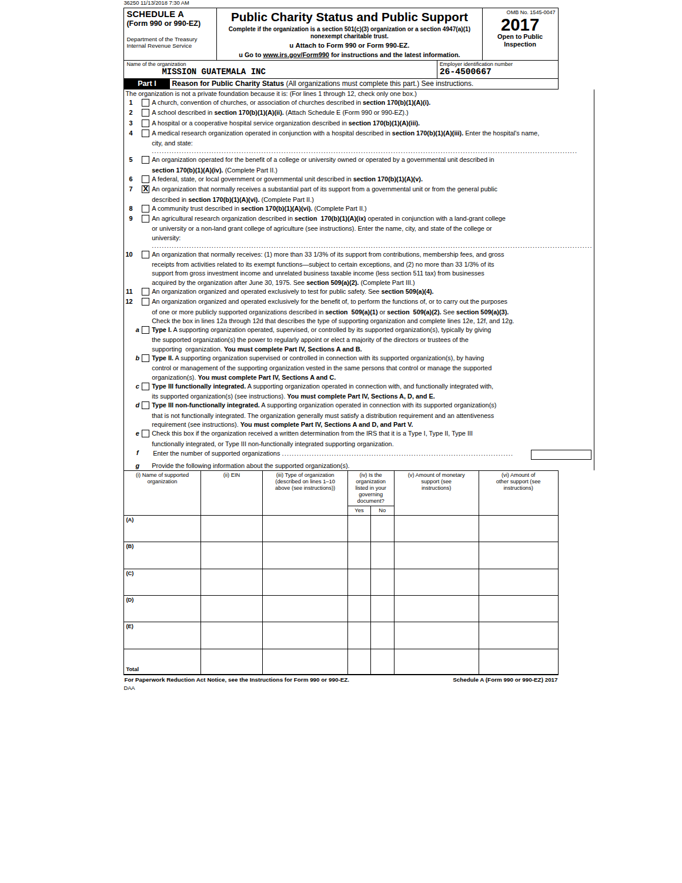36250 11/13/2018 7:30 AM
| SCHEDULE A (Form 990 or 990-EZ) Department of the Treasury Internal Revenue Service | Public Charity Status and Public Support Complete if the organization is a section 501(c)(3) organization or a section 4947(a)(1) nonexempt charitable trust. u Attach to Form 990 or Form 990-EZ. u Go to www.irs.gov/Form990 for instructions and the latest information. | OMB No. 1545-0047 2017 Open to Public Inspection |
| Name of the organization MISSION GUATEMALA INC | Employer identification number 26-4500667 |
| Part I | Reason for Public Charity Status (All organizations must complete this part.) See instructions. |
| The organization is not a private foundation because it is: (For lines 1 through 12, check only one box.) |
| 1 | | | A church, convention of churches, or association of churches described in section 170(b)(1)(A)(i). |
| 2 | | | A school described in section 170(b)(1)(A)(ii). (Attach Schedule E (Form 990 or 990-EZ).) |
| 3 | | | A hospital or a cooperative hospital service organization described in section 170(b)(1)(A)(iii). |
| 4 | | | A medical research organization operated in conjunction with a hospital described in section 170(b)(1)(A)(iii). Enter the hospital's name, |
| | | | city, and state: ........................................................................................................................................................................... |
| 5 | | | An organization operated for the benefit of a college or university owned or operated by a governmental unit described in |
| | | | section 170(b)(1)(A)(iv). (Complete Part II.) |
| 6 | | | A federal, state, or local government or governmental unit described in section 170(b)(1)(A)(v). |
| 7 | | | An organization that normally receives a substantial part of its support from a governmental unit or from the general public |
| | | | described in section 170(b)(1)(A)(vi). (Complete Part II.) |
| 8 | | | A community trust described in section 170(b)(1)(A)(vi). (Complete Part II.) |
| 9 | | | An agricultural research organization described in section 170(b)(1)(A)(ix) operated in conjunction with a land-grant college |
| | | | or university or a non-land grant college of agriculture (see instructions). Enter the name, city, and state of the college or |
| | | | university: ................................................................................................................................................................................. |
| 10 | | | An organization that normally receives: (1) more than 33 1/3% of its support from contributions, membership fees, and gross |
| | | | receipts from activities related to its exempt functions—subject to certain exceptions, and (2) no more than 33 1/3% of its |
| | | | support from gross investment income and unrelated business taxable income (less section 511 tax) from businesses |
| | | | acquired by the organization after June 30, 1975. See section 509(a)(2). (Complete Part III.) |
| 11 | | | An organization organized and operated exclusively to test for public safety. See section 509(a)(4). |
| 12 | | | An organization organized and operated exclusively for the benefit of, to perform the functions of, or to carry out the purposes |
| | | | of one or more publicly supported organizations described in section 509(a)(1) or section 509(a)(2). See section 509(a)(3). |
| | | | Check the box in lines 12a through 12d that describes the type of supporting organization and complete lines 12e, 12f, and 12g. |
| | a | | Type I. A supporting organization operated, supervised, or controlled by its supported organization(s), typically by giving |
| | | | the supported organization(s) the power to regularly appoint or elect a majority of the directors or trustees of the |
| | | | supporting organization. You must complete Part IV, Sections A and B. |
| | b | | Type II. A supporting organization supervised or controlled in connection with its supported organization(s), by having |
| | | | control or management of the supporting organization vested in the same persons that control or manage the supported |
| | | | organization(s). You must complete Part IV, Sections A and C. |
| | c | | Type III functionally integrated. A supporting organization operated in connection with, and functionally integrated with, |
| | | | its supported organization(s) (see instructions). You must complete Part IV, Sections A, D, and E. |
| | d | | Type III non-functionally integrated. A supporting organization operated in connection with its supported organization(s) |
| | | | that is not functionally integrated. The organization generally must satisfy a distribution requirement and an attentiveness |
| | | | requirement (see instructions). You must complete Part IV, Sections A and D, and Part V. |
| | e | | Check this box if the organization received a written determination from the IRS that it is a Type I, Type II, Type III |
| | | | functionally integrated, or Type III non-functionally integrated supporting organization. |
| | f | | / Enter the number of supported organizations ............................................................................................. / / |
| | g | | Provide the following information about the supported organization(s). |
| (i) Name of supported organization | (ii) EIN | (iii) Type of organization (described on lines 1–10 above (see instructions)) | (iv) Is the organization listed in your governing document? | (v) Amount of monetary support (see instructions) | (vi) Amount of other support (see instructions) |
| --- | --- | --- | --- | --- | --- |
| Yes | No |
| (A) | | | | | | |
| (B) | | | | | | |
| (C) | | | | | | |
| (D) | | | | | | |
| (E) | | | | | | |
| Total | | | | | | |
| For Paperwork Reduction Act Notice, see the Instructions for Form 990 or 990-EZ. | Schedule A (Form 990 or 990-EZ) 2017 |
DAA